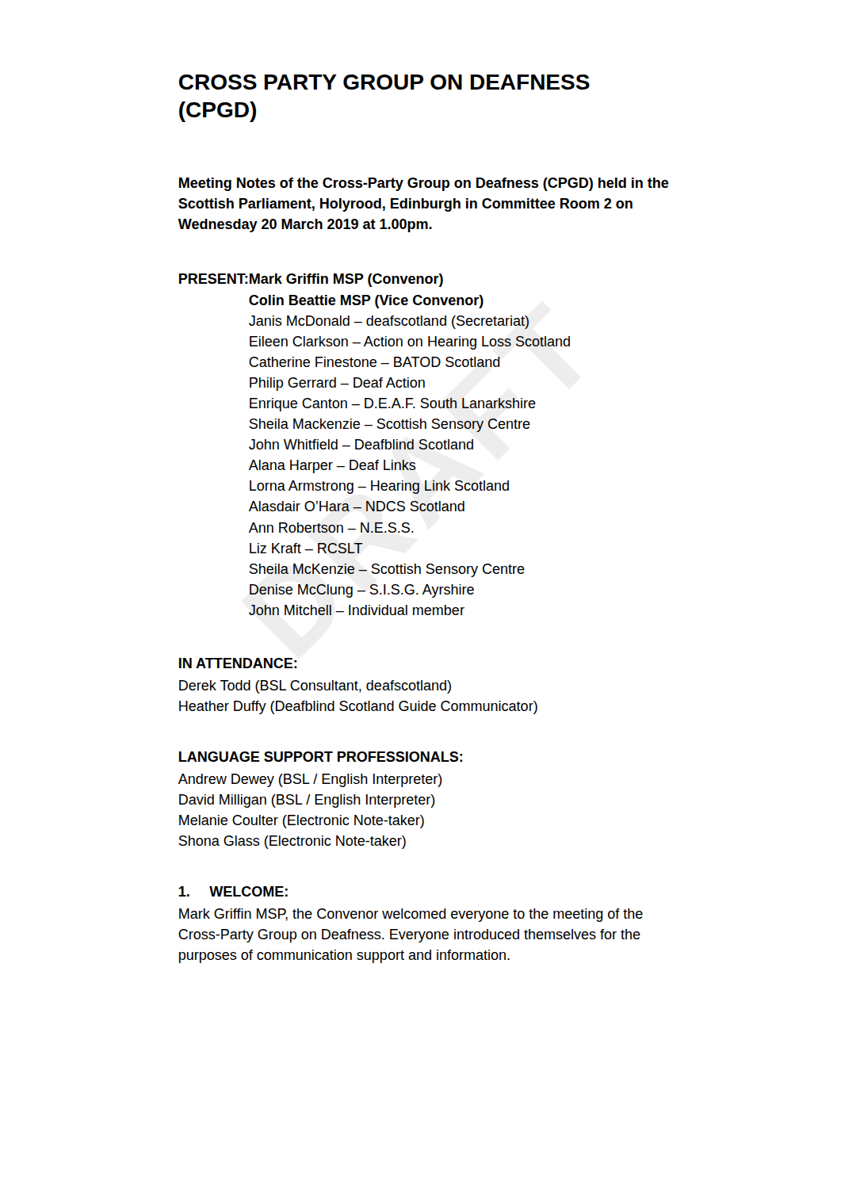DRAFT
CROSS PARTY GROUP ON DEAFNESS (CPGD)
Meeting Notes of the Cross-Party Group on Deafness (CPGD) held in the Scottish Parliament, Holyrood, Edinburgh in Committee Room 2 on Wednesday 20 March 2019 at 1.00pm.
| PRESENT: | Mark Griffin MSP (Convenor) Colin Beattie MSP (Vice Convenor) Janis McDonald – deafscotland (Secretariat) Eileen Clarkson – Action on Hearing Loss Scotland Catherine Finestone – BATOD Scotland Philip Gerrard – Deaf Action Enrique Canton – D.E.A.F. South Lanarkshire Sheila Mackenzie – Scottish Sensory Centre John Whitfield – Deafblind Scotland Alana Harper – Deaf Links Lorna Armstrong – Hearing Link Scotland Alasdair O’Hara – NDCS Scotland Ann Robertson – N.E.S.S. Liz Kraft – RCSLT Sheila McKenzie – Scottish Sensory Centre Denise McClung – S.I.S.G. Ayrshire John Mitchell – Individual member |
IN ATTENDANCE:
Derek Todd (BSL Consultant, deafscotland)
Heather Duffy (Deafblind Scotland Guide Communicator)
LANGUAGE SUPPORT PROFESSIONALS:
Andrew Dewey (BSL / English Interpreter)
David Milligan (BSL / English Interpreter)
Melanie Coulter (Electronic Note-taker)
Shona Glass (Electronic Note-taker)
1. WELCOME:
Mark Griffin MSP, the Convenor welcomed everyone to the meeting of the Cross-Party Group on Deafness. Everyone introduced themselves for the purposes of communication support and information.